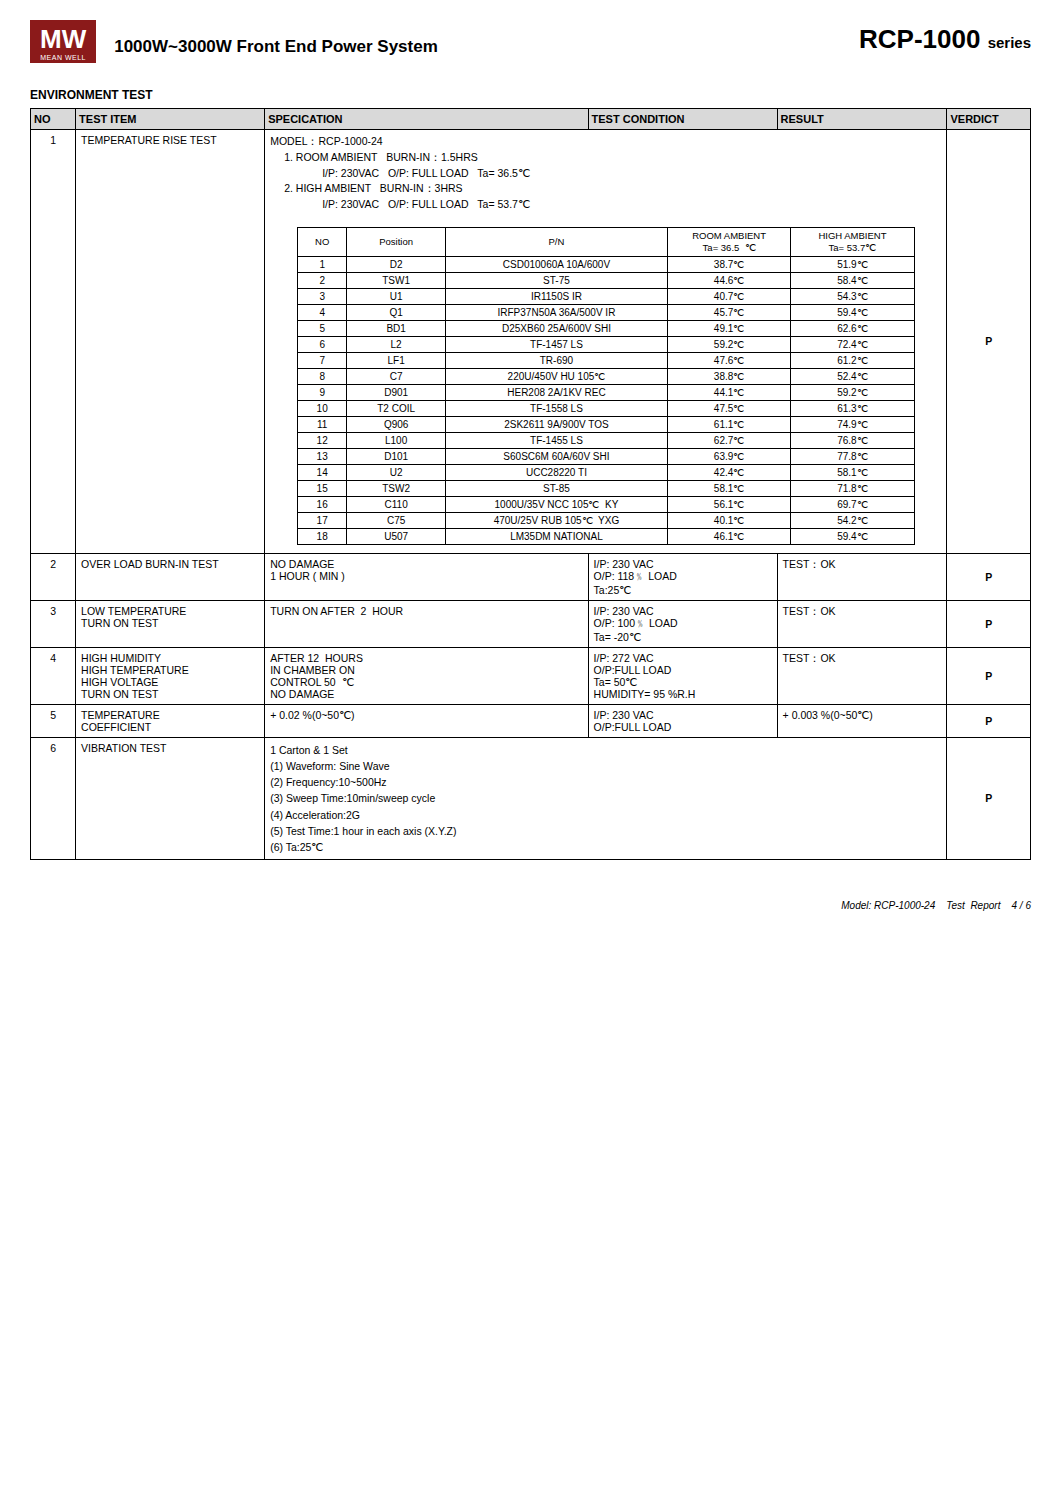MWMEAN WELL
1000W~3000W Front End Power System
RCP-1000 series
ENVIRONMENT TEST
| NO | TEST ITEM | SPECICATION | TEST CONDITION | RESULT | VERDICT |
| --- | --- | --- | --- | --- | --- |
| 1 | TEMPERATURE RISE TEST | MODEL：RCP-1000-24 1. ROOM AMBIENT BURN-IN：1.5HRS I/P: 230VAC O/P: FULL LOAD Ta= 36.5℃ 2. HIGH AMBIENT BURN-IN：3HRS I/P: 230VAC O/P: FULL LOAD Ta= 53.7℃ / NO / Position / P/N / ROOM AMBIENT Ta= 36.5 ℃ / HIGH AMBIENT Ta= 53.7℃ / / --- / --- / --- / --- / --- / / 1 / D2 / CSD010060A 10A/600V / 38.7℃ / 51.9℃ / / 2 / TSW1 / ST-75 / 44.6℃ / 58.4℃ / / 3 / U1 / IR1150S IR / 40.7℃ / 54.3℃ / / 4 / Q1 / IRFP37N50A 36A/500V IR / 45.7℃ / 59.4℃ / / 5 / BD1 / D25XB60 25A/600V SHI / 49.1℃ / 62.6℃ / / 6 / L2 / TF-1457 LS / 59.2℃ / 72.4℃ / / 7 / LF1 / TR-690 / 47.6℃ / 61.2℃ / / 8 / C7 / 220U/450V HU 105℃ / 38.8℃ / 52.4℃ / / 9 / D901 / HER208 2A/1KV REC / 44.1℃ / 59.2℃ / / 10 / T2 COIL / TF-1558 LS / 47.5℃ / 61.3℃ / / 11 / Q906 / 2SK2611 9A/900V TOS / 61.1℃ / 74.9℃ / / 12 / L100 / TF-1455 LS / 62.7℃ / 76.8℃ / / 13 / D101 / S60SC6M 60A/60V SHI / 63.9℃ / 77.8℃ / / 14 / U2 / UCC28220 TI / 42.4℃ / 58.1℃ / / 15 / TSW2 / ST-85 / 58.1℃ / 71.8℃ / / 16 / C110 / 1000U/35V NCC 105℃ KY / 56.1℃ / 69.7℃ / / 17 / C75 / 470U/25V RUB 105℃ YXG / 40.1℃ / 54.2℃ / / 18 / U507 / LM35DM NATIONAL / 46.1℃ / 59.4℃ / | P |
| 2 | OVER LOAD BURN-IN TEST | NO DAMAGE 1 HOUR ( MIN ) | I/P: 230 VAC O/P: 118﹪ LOAD Ta:25℃ | TEST：OK | P |
| 3 | LOW TEMPERATURE TURN ON TEST | TURN ON AFTER 2 HOUR | I/P: 230 VAC O/P: 100﹪ LOAD Ta= -20℃ | TEST：OK | P |
| 4 | HIGH HUMIDITY HIGH TEMPERATURE HIGH VOLTAGE TURN ON TEST | AFTER 12 HOURS IN CHAMBER ON CONTROL 50 ℃ NO DAMAGE | I/P: 272 VAC O/P:FULL LOAD Ta= 50℃ HUMIDITY= 95 %R.H | TEST：OK | P |
| 5 | TEMPERATURE COEFFICIENT | + 0.02 %(0~50℃) | I/P: 230 VAC O/P:FULL LOAD | + 0.003 %(0~50℃) | P |
| 6 | VIBRATION TEST | 1 Carton & 1 Set (1) Waveform: Sine Wave (2) Frequency:10~500Hz (3) Sweep Time:10min/sweep cycle (4) Acceleration:2G (5) Test Time:1 hour in each axis (X.Y.Z) (6) Ta:25℃ | P |
Model: RCP-1000-24 Test Report 4 / 6